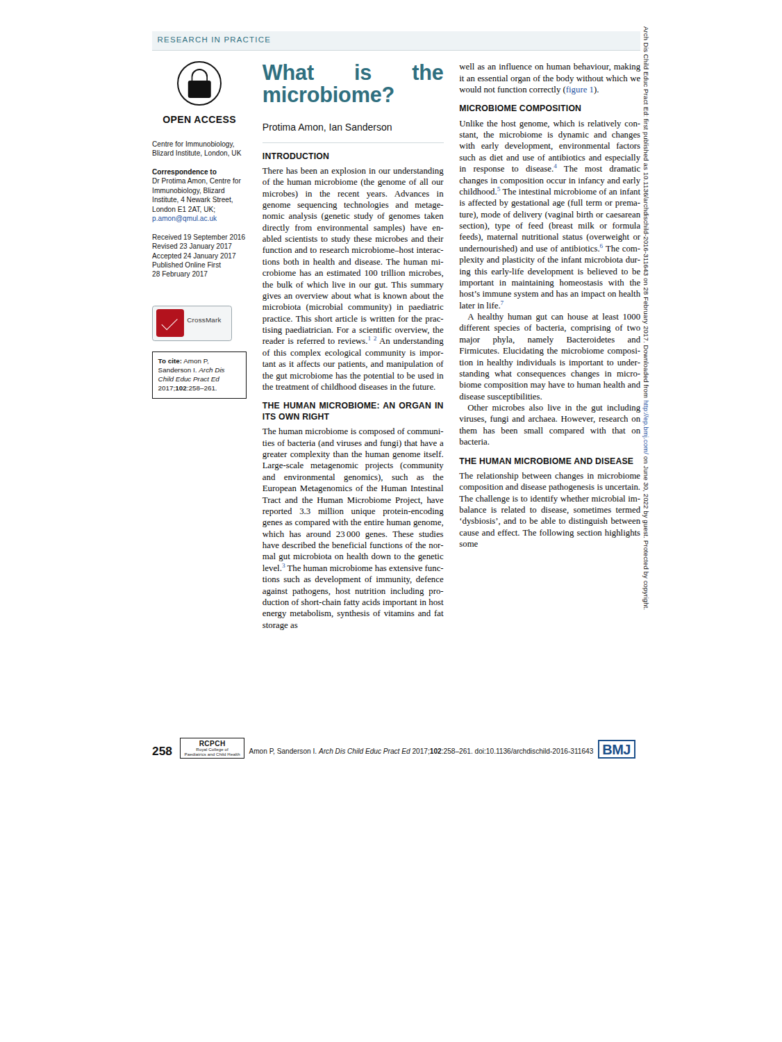Arch Dis Child Educ Pract Ed: first published as 10.1136/archdischild-2016-311643 on 28 February 2017. Downloaded from http://ep.bmj.com/ on June 30, 2022 by guest. Protected by copyright.
Research in practice
OPEN ACCESS
Centre for Immunobiology, Blizard Institute, London, UK
Correspondence to
Dr Protima Amon, Centre for Immunobiology, Blizard Institute, 4 Newark Street, London E1 2AT, UK; p.amon@qmul.ac.uk
Received 19 September 2016
Revised 23 January 2017
Accepted 24 January 2017
Published Online First
28 February 2017
CrossMark
To cite: Amon P, Sanderson I. Arch Dis Child Educ Pract Ed 2017;102:258–261.
What is the microbiome?
Protima Amon, Ian Sanderson
Introduction
There has been an explosion in our understanding of the human microbiome (the genome of all our microbes) in the recent years. Advances in genome sequencing technologies and metagenomic analysis (genetic study of genomes taken directly from environmental samples) have enabled scientists to study these microbes and their function and to research microbiome–host interactions both in health and disease. The human microbiome has an estimated 100 trillion microbes, the bulk of which live in our gut. This summary gives an overview about what is known about the microbiota (microbial community) in paediatric practice. This short article is written for the practising paediatrician. For a scientific overview, the reader is referred to reviews.1 2 An understanding of this complex ecological community is important as it affects our patients, and manipulation of the gut microbiome has the potential to be used in the treatment of childhood diseases in the future.
The human microbiome: an organ in its own right
The human microbiome is composed of communities of bacteria (and viruses and fungi) that have a greater complexity than the human genome itself. Large-scale metagenomic projects (community and environmental genomics), such as the European Metagenomics of the Human Intestinal Tract and the Human Microbiome Project, have reported 3.3 million unique protein-encoding genes as compared with the entire human genome, which has around 23 000 genes. These studies have described the beneficial functions of the normal gut microbiota on health down to the genetic level.3 The human microbiome has extensive functions such as development of immunity, defence against pathogens, host nutrition including production of short-chain fatty acids important in host energy metabolism, synthesis of vitamins and fat storage as
well as an influence on human behaviour, making it an essential organ of the body without which we would not function correctly (figure 1).
Microbiome composition
Unlike the host genome, which is relatively constant, the microbiome is dynamic and changes with early development, environmental factors such as diet and use of antibiotics and especially in response to disease.4 The most dramatic changes in composition occur in infancy and early childhood.5 The intestinal microbiome of an infant is affected by gestational age (full term or premature), mode of delivery (vaginal birth or caesarean section), type of feed (breast milk or formula feeds), maternal nutritional status (overweight or undernourished) and use of antibiotics.6 The complexity and plasticity of the infant microbiota during this early-life development is believed to be important in maintaining homeostasis with the host’s immune system and has an impact on health later in life.7
A healthy human gut can house at least 1000 different species of bacteria, comprising of two major phyla, namely Bacteroidetes and Firmicutes. Elucidating the microbiome composition in healthy individuals is important to understanding what consequences changes in microbiome composition may have to human health and disease susceptibilities.
Other microbes also live in the gut including viruses, fungi and archaea. However, research on them has been small compared with that on bacteria.
The human microbiome and disease
The relationship between changes in microbiome composition and disease pathogenesis is uncertain. The challenge is to identify whether microbial imbalance is related to disease, sometimes termed ‘dysbiosis’, and to be able to distinguish between cause and effect. The following section highlights some
258
RCPCH Royal College of Paediatrics and Child Health
Amon P, Sanderson I. Arch Dis Child Educ Pract Ed 2017;102:258–261. doi:10.1136/archdischild-2016-311643
BMJ